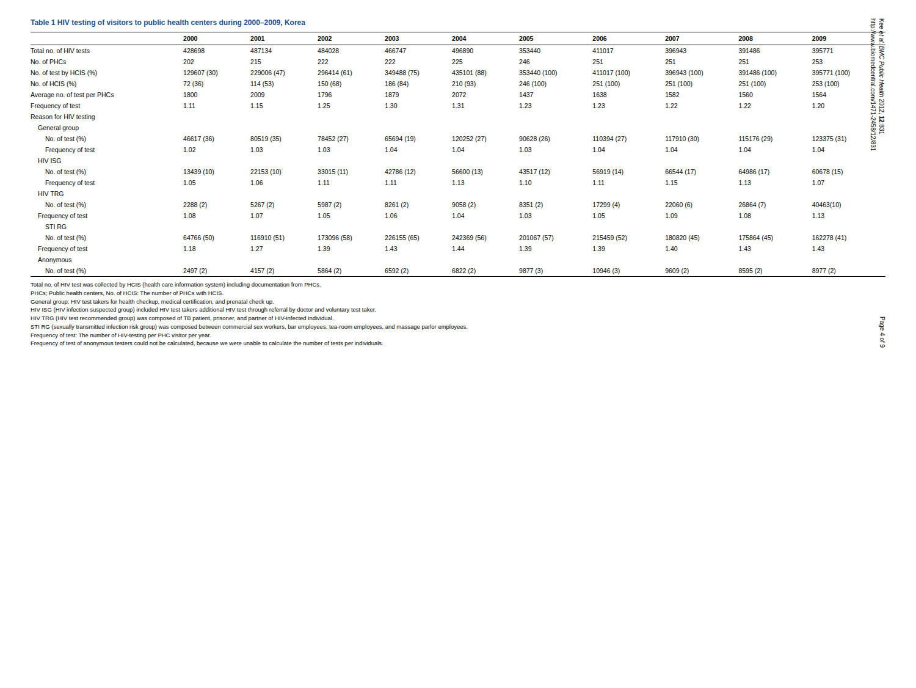Kee et al. BMC Public Health 2012, 12:831
http://www.biomedcentral.com/1471-2458/12/831
Page 4 of 9
Table 1 HIV testing of visitors to public health centers during 2000–2009, Korea
| | 2000 | 2001 | 2002 | 2003 | 2004 | 2005 | 2006 | 2007 | 2008 | 2009 |
| --- | --- | --- | --- | --- | --- | --- | --- | --- | --- | --- |
| Total no. of HIV tests | 428698 | 487134 | 484028 | 466747 | 496890 | 353440 | 411017 | 396943 | 391486 | 395771 |
| No. of PHCs | 202 | 215 | 222 | 222 | 225 | 246 | 251 | 251 | 251 | 253 |
| No. of test by HCIS (%) | 129607 (30) | 229006 (47) | 296414 (61) | 349488 (75) | 435101 (88) | 353440 (100) | 411017 (100) | 396943 (100) | 391486 (100) | 395771 (100) |
| No. of HCIS (%) | 72 (36) | 114 (53) | 150 (68) | 186 (84) | 210 (93) | 246 (100) | 251 (100) | 251 (100) | 251 (100) | 253 (100) |
| Average no. of test per PHCs | 1800 | 2009 | 1796 | 1879 | 2072 | 1437 | 1638 | 1582 | 1560 | 1564 |
| Frequency of test | 1.11 | 1.15 | 1.25 | 1.30 | 1.31 | 1.23 | 1.23 | 1.22 | 1.22 | 1.20 |
| Reason for HIV testing | | | | | | | | | | |
| General group | | | | | | | | | | |
| No. of test (%) | 46617 (36) | 80519 (35) | 78452 (27) | 65694 (19) | 120252 (27) | 90628 (26) | 110394 (27) | 117910 (30) | 115176 (29) | 123375 (31) |
| Frequency of test | 1.02 | 1.03 | 1.03 | 1.04 | 1.04 | 1.03 | 1.04 | 1.04 | 1.04 | 1.04 |
| HIV ISG | | | | | | | | | | |
| No. of test (%) | 13439 (10) | 22153 (10) | 33015 (11) | 42786 (12) | 56600 (13) | 43517 (12) | 56919 (14) | 66544 (17) | 64986 (17) | 60678 (15) |
| Frequency of test | 1.05 | 1.06 | 1.11 | 1.11 | 1.13 | 1.10 | 1.11 | 1.15 | 1.13 | 1.07 |
| HIV TRG | | | | | | | | | | |
| No. of test (%) | 2288 (2) | 5267 (2) | 5987 (2) | 8261 (2) | 9058 (2) | 8351 (2) | 17299 (4) | 22060 (6) | 26864 (7) | 40463(10) |
| Frequency of test | 1.08 | 1.07 | 1.05 | 1.06 | 1.04 | 1.03 | 1.05 | 1.09 | 1.08 | 1.13 |
| STI RG | | | | | | | | | | |
| No. of test (%) | 64766 (50) | 116910 (51) | 173096 (58) | 226155 (65) | 242369 (56) | 201067 (57) | 215459 (52) | 180820 (45) | 175864 (45) | 162278 (41) |
| Frequency of test | 1.18 | 1.27 | 1.39 | 1.43 | 1.44 | 1.39 | 1.39 | 1.40 | 1.43 | 1.43 |
| Anonymous | | | | | | | | | | |
| No. of test (%) | 2497 (2) | 4157 (2) | 5864 (2) | 6592 (2) | 6822 (2) | 9877 (3) | 10946 (3) | 9609 (2) | 8595 (2) | 8977 (2) |
Total no. of HIV test was collected by HCIS (health care information system) including documentation from PHCs.
PHCs; Public health centers, No. of HCIS: The number of PHCs with HCIS.
General group: HIV test takers for health checkup, medical certification, and prenatal check up.
HIV ISG (HIV infection suspected group) included HIV test takers additional HIV test through referral by doctor and voluntary test taker.
HIV TRG (HIV test recommended group) was composed of TB patient, prisoner, and partner of HIV-infected individual.
STI RG (sexually transmitted infection risk group) was composed between commercial sex workers, bar employees, tea-room employees, and massage parlor employees.
Frequency of test: The number of HIV-testing per PHC visitor per year.
Frequency of test of anonymous testers could not be calculated, because we were unable to calculate the number of tests per individuals.